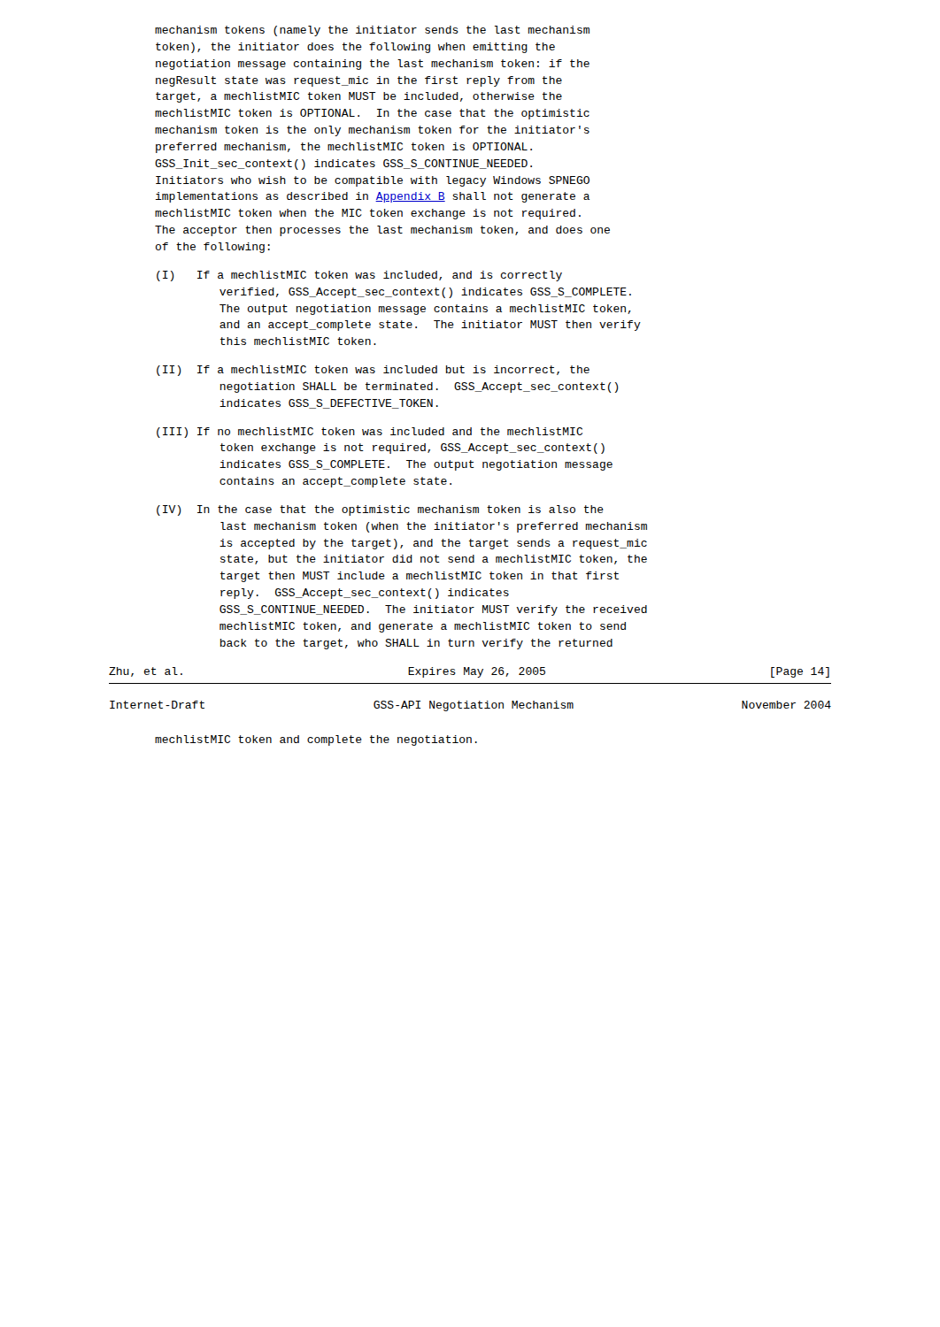mechanism tokens (namely the initiator sends the last mechanism token), the initiator does the following when emitting the negotiation message containing the last mechanism token: if the negResult state was request_mic in the first reply from the target, a mechlistMIC token MUST be included, otherwise the mechlistMIC token is OPTIONAL. In the case that the optimistic mechanism token is the only mechanism token for the initiator's preferred mechanism, the mechlistMIC token is OPTIONAL. GSS_Init_sec_context() indicates GSS_S_CONTINUE_NEEDED. Initiators who wish to be compatible with legacy Windows SPNEGO implementations as described in Appendix B shall not generate a mechlistMIC token when the MIC token exchange is not required. The acceptor then processes the last mechanism token, and does one of the following:
(I) If a mechlistMIC token was included, and is correctly verified, GSS_Accept_sec_context() indicates GSS_S_COMPLETE. The output negotiation message contains a mechlistMIC token, and an accept_complete state. The initiator MUST then verify this mechlistMIC token.
(II) If a mechlistMIC token was included but is incorrect, the negotiation SHALL be terminated. GSS_Accept_sec_context() indicates GSS_S_DEFECTIVE_TOKEN.
(III) If no mechlistMIC token was included and the mechlistMIC token exchange is not required, GSS_Accept_sec_context() indicates GSS_S_COMPLETE. The output negotiation message contains an accept_complete state.
(IV) In the case that the optimistic mechanism token is also the last mechanism token (when the initiator's preferred mechanism is accepted by the target), and the target sends a request_mic state, but the initiator did not send a mechlistMIC token, the target then MUST include a mechlistMIC token in that first reply. GSS_Accept_sec_context() indicates GSS_S_CONTINUE_NEEDED. The initiator MUST verify the received mechlistMIC token, and generate a mechlistMIC token to send back to the target, who SHALL in turn verify the returned
Zhu, et al. Expires May 26, 2005 [Page 14]
Internet-Draft GSS-API Negotiation Mechanism November 2004
mechlistMIC token and complete the negotiation.